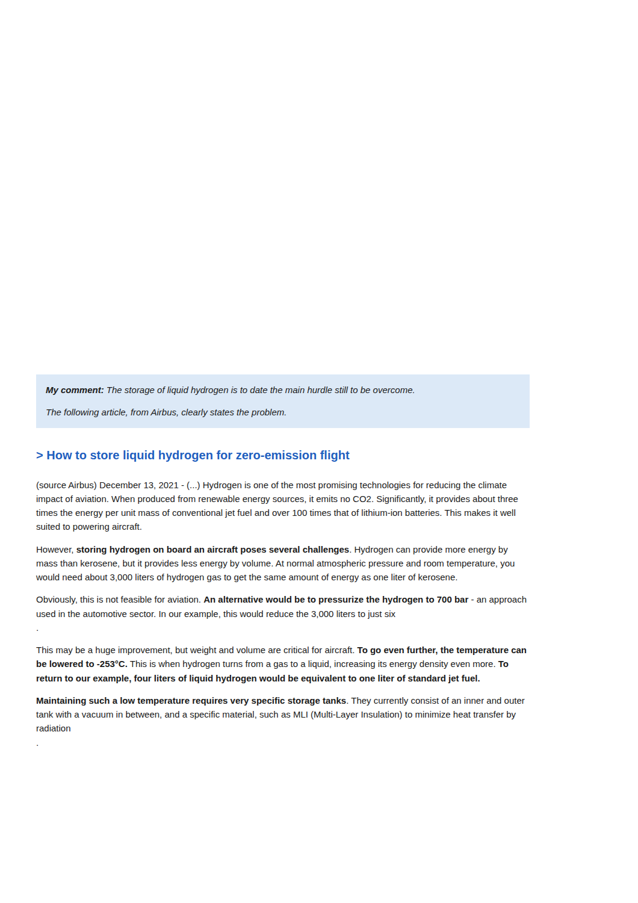My comment: The storage of liquid hydrogen is to date the main hurdle still to be overcome.
The following article, from Airbus, clearly states the problem.
> How to store liquid hydrogen for zero-emission flight
(source Airbus) December 13, 2021 - (...) Hydrogen is one of the most promising technologies for reducing the climate impact of aviation. When produced from renewable energy sources, it emits no CO2. Significantly, it provides about three times the energy per unit mass of conventional jet fuel and over 100 times that of lithium-ion batteries. This makes it well suited to powering aircraft.
However, storing hydrogen on board an aircraft poses several challenges. Hydrogen can provide more energy by mass than kerosene, but it provides less energy by volume. At normal atmospheric pressure and room temperature, you would need about 3,000 liters of hydrogen gas to get the same amount of energy as one liter of kerosene.
Obviously, this is not feasible for aviation. An alternative would be to pressurize the hydrogen to 700 bar - an approach used in the automotive sector. In our example, this would reduce the 3,000 liters to just six
.
This may be a huge improvement, but weight and volume are critical for aircraft. To go even further, the temperature can be lowered to -253°C. This is when hydrogen turns from a gas to a liquid, increasing its energy density even more. To return to our example, four liters of liquid hydrogen would be equivalent to one liter of standard jet fuel.
Maintaining such a low temperature requires very specific storage tanks. They currently consist of an inner and outer tank with a vacuum in between, and a specific material, such as MLI (Multi-Layer Insulation) to minimize heat transfer by radiation
.